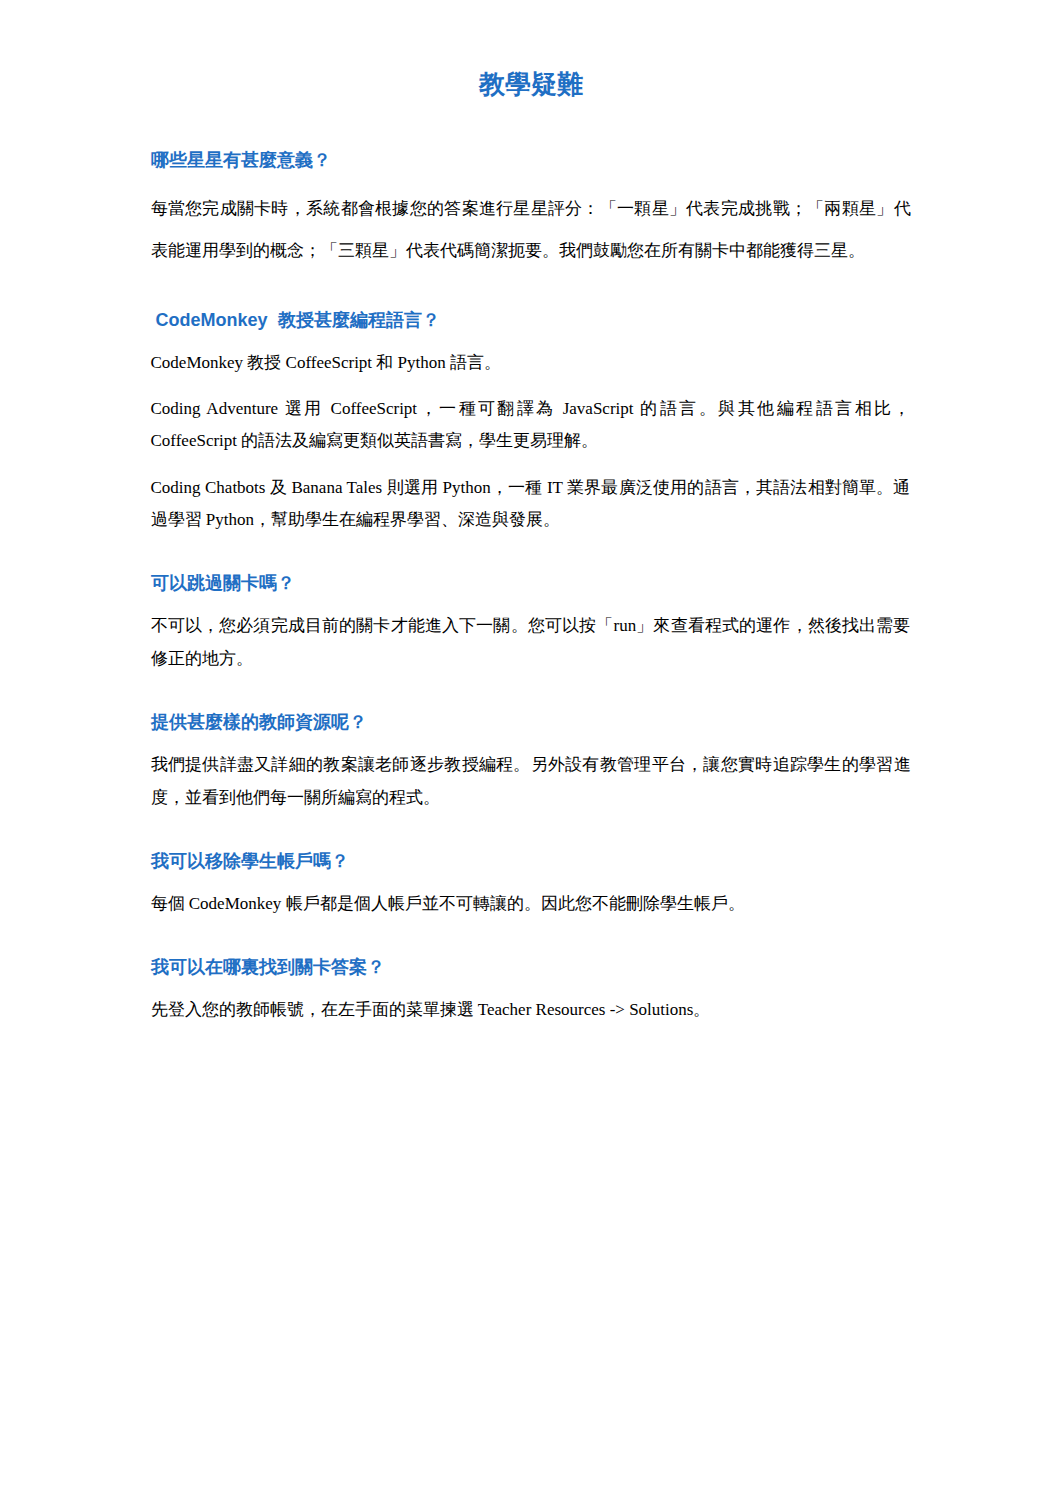教學疑難
哪些星星有甚麼意義？
每當您完成關卡時，系統都會根據您的答案進行星星評分：「一顆星」代表完成挑戰；「兩顆星」代表能運用學到的概念；「三顆星」代表代碼簡潔扼要。我們鼓勵您在所有關卡中都能獲得三星。
CodeMonkey 教授甚麼編程語言？
CodeMonkey 教授 CoffeeScript 和 Python 語言。
Coding Adventure 選用 CoffeeScript，一種可翻譯為 JavaScript 的語言。與其他編程語言相比，CoffeeScript 的語法及編寫更類似英語書寫，學生更易理解。
Coding Chatbots 及 Banana Tales 則選用 Python，一種 IT 業界最廣泛使用的語言，其語法相對簡單。通過學習 Python，幫助學生在編程界學習、深造與發展。
可以跳過關卡嗎？
不可以，您必須完成目前的關卡才能進入下一關。您可以按「run」來查看程式的運作，然後找出需要修正的地方。
提供甚麼樣的教師資源呢？
我們提供詳盡又詳細的教案讓老師逐步教授編程。另外設有教管理平台，讓您實時追踪學生的學習進度，並看到他們每一關所編寫的程式。
我可以移除學生帳戶嗎？
每個 CodeMonkey 帳戶都是個人帳戶並不可轉讓的。因此您不能刪除學生帳戶。
我可以在哪裏找到關卡答案？
先登入您的教師帳號，在左手面的菜單揀選 Teacher Resources -> Solutions。